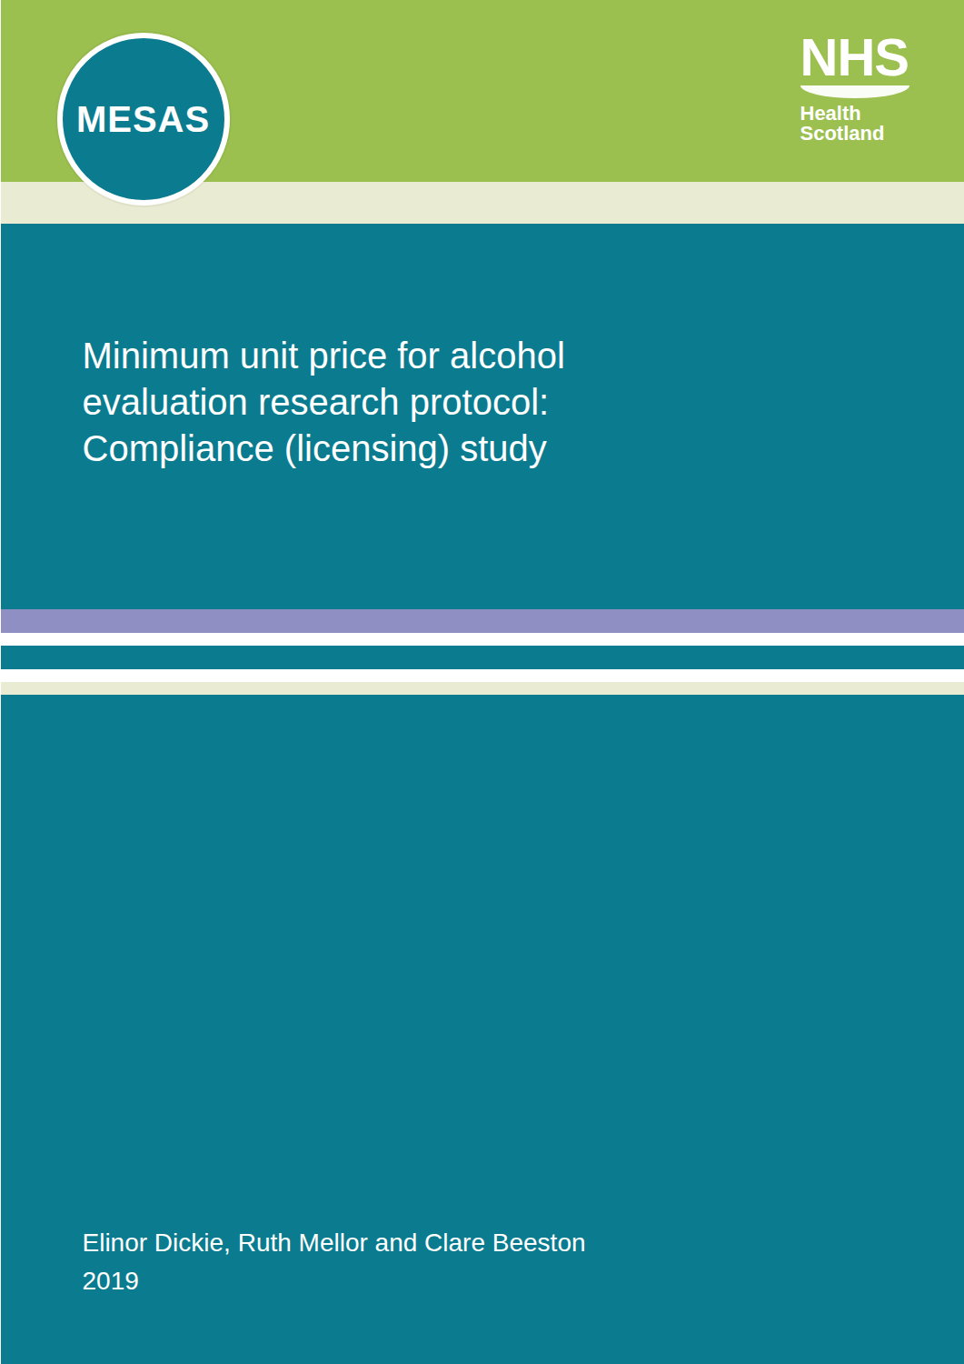MESAS
NHS Health Scotland
Minimum unit price for alcohol evaluation research protocol: Compliance (licensing) study
Elinor Dickie, Ruth Mellor and Clare Beeston 2019